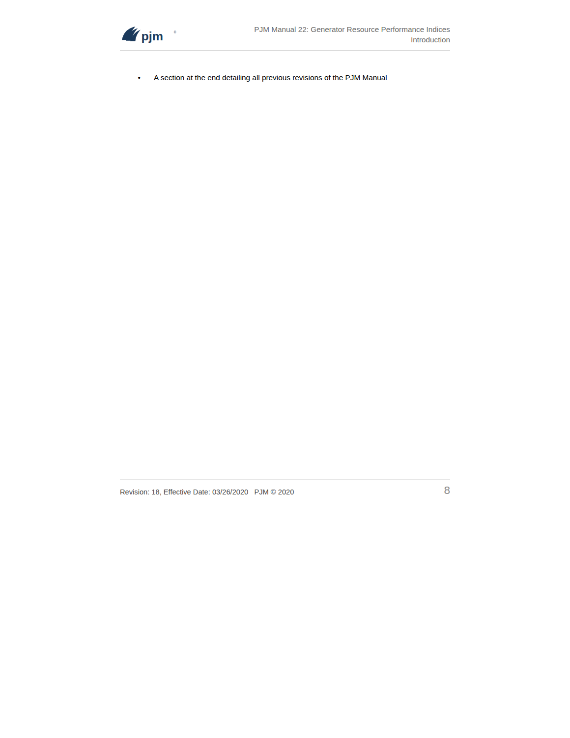PJM Manual 22: Generator Resource Performance Indices
Introduction
A section at the end detailing all previous revisions of the PJM Manual
Revision: 18, Effective Date: 03/26/2020 PJM © 2020
8